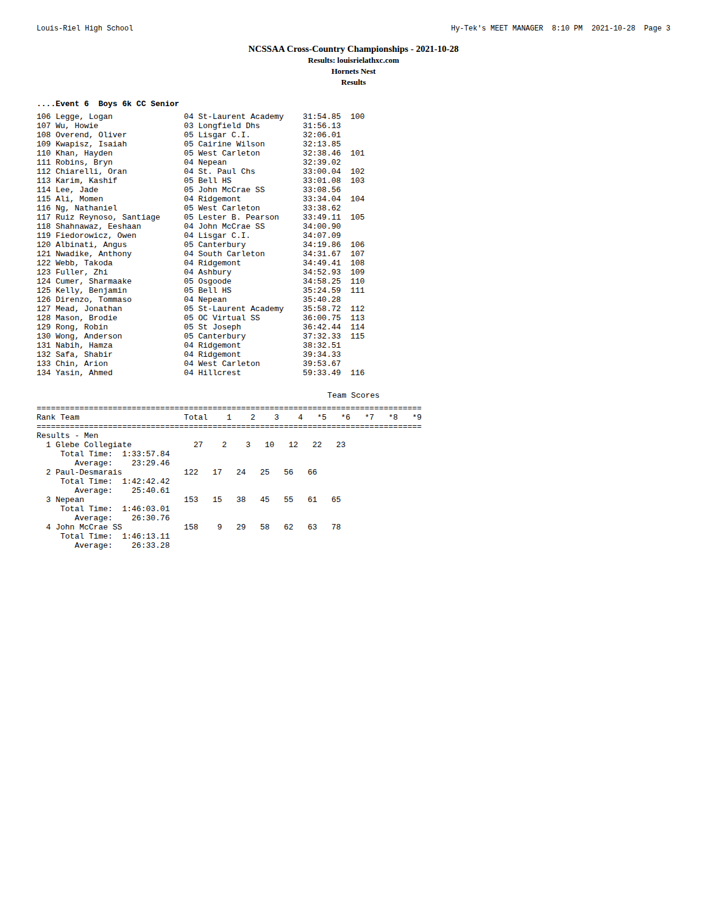Louis-Riel High School Hy-Tek's MEET MANAGER 8:10 PM 2021-10-28 Page 3
NCSSAA Cross-Country Championships - 2021-10-28
Results: louisrielathxc.com
Hornets Nest
Results
....Event 6 Boys 6k CC Senior
106 Legge, Logan               04 St-Laurent Academy    31:54.85  100
107 Wu, Howie                  03 Longfield Dhs         31:56.13
108 Overend, Oliver            05 Lisgar C.I.           32:06.01
109 Kwapisz, Isaiah            05 Cairine Wilson        32:13.85
110 Khan, Hayden               05 West Carleton         32:38.46  101
111 Robins, Bryn               04 Nepean                32:39.02
112 Chiarelli, Oran            04 St. Paul Chs          33:00.04  102
113 Karim, Kashif              05 Bell HS               33:01.08  103
114 Lee, Jade                  05 John McCrae SS        33:08.56
115 Ali, Momen                 04 Ridgemont             33:34.04  104
116 Ng, Nathaniel              05 West Carleton         33:38.62
117 Ruiz Reynoso, Santiage     05 Lester B. Pearson     33:49.11  105
118 Shahnawaz, Eeshaan         04 John McCrae SS        34:00.90
119 Fiedorowicz, Owen          04 Lisgar C.I.           34:07.09
120 Albinati, Angus            05 Canterbury            34:19.86  106
121 Nwadike, Anthony           04 South Carleton        34:31.67  107
122 Webb, Takoda               04 Ridgemont             34:49.41  108
123 Fuller, Zhi                04 Ashbury               34:52.93  109
124 Cumer, Sharmaake           05 Osgoode               34:58.25  110
125 Kelly, Benjamin            05 Bell HS               35:24.59  111
126 Direnzo, Tommaso           04 Nepean                35:40.28
127 Mead, Jonathan             05 St-Laurent Academy    35:58.72  112
128 Mason, Brodie              05 OC Virtual SS         36:00.75  113
129 Rong, Robin                05 St Joseph             36:42.44  114
130 Wong, Anderson             05 Canterbury            37:32.33  115
131 Nabih, Hamza               04 Ridgemont             38:32.51
132 Safa, Shabir               04 Ridgemont             39:34.33
133 Chin, Arion                04 West Carleton         39:53.67
134 Yasin, Ahmed               04 Hillcrest             59:33.49  116
Team Scores
=================================================================================
Rank Team                      Total    1    2    3    4   *5   *6   *7   *8   *9
=================================================================================
Results - Men
  1 Glebe Collegiate             27    2    3   10   12   22   23
     Total Time:  1:33:57.84
        Average:    23:29.46
  2 Paul-Desmarais             122   17   24   25   56   66
     Total Time:  1:42:42.42
        Average:    25:40.61
  3 Nepean                     153   15   38   45   55   61   65
     Total Time:  1:46:03.01
        Average:    26:30.76
  4 John McCrae SS             158    9   29   58   62   63   78
     Total Time:  1:46:13.11
        Average:    26:33.28